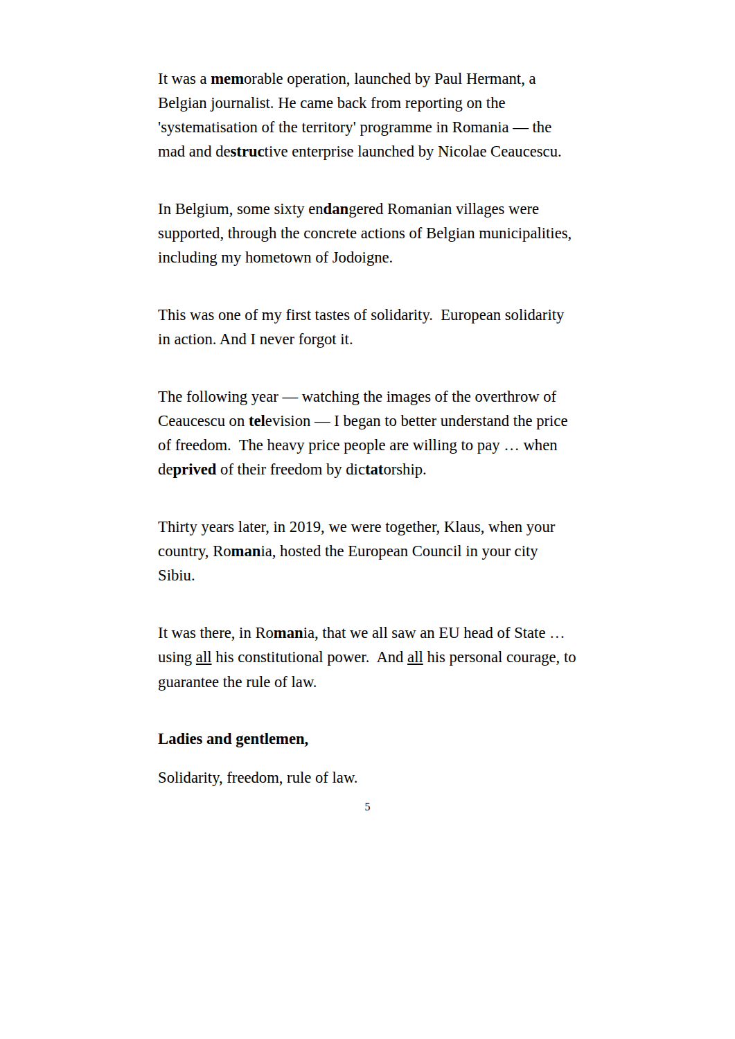It was a memorable operation, launched by Paul Hermant, a Belgian journalist. He came back from reporting on the 'systematisation of the territory' programme in Romania — the mad and destructive enterprise launched by Nicolae Ceaucescu.
In Belgium, some sixty endangered Romanian villages were supported, through the concrete actions of Belgian municipalities, including my hometown of Jodoigne.
This was one of my first tastes of solidarity. European solidarity in action. And I never forgot it.
The following year — watching the images of the overthrow of Ceaucescu on television — I began to better understand the price of freedom. The heavy price people are willing to pay … when deprived of their freedom by dictatorship.
Thirty years later, in 2019, we were together, Klaus, when your country, Romania, hosted the European Council in your city Sibiu.
It was there, in Romania, that we all saw an EU head of State … using all his constitutional power. And all his personal courage, to guarantee the rule of law.
Ladies and gentlemen,
Solidarity, freedom, rule of law.
5